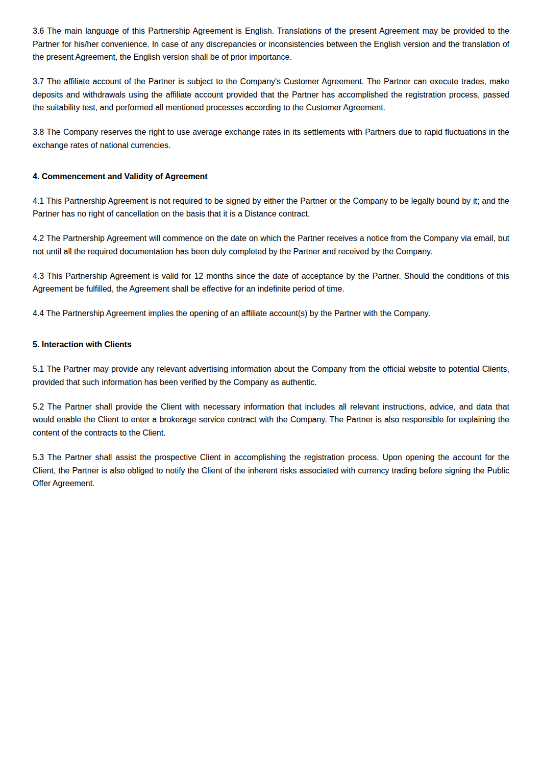3.6 The main language of this Partnership Agreement is English. Translations of the present Agreement may be provided to the Partner for his/her convenience. In case of any discrepancies or inconsistencies between the English version and the translation of the present Agreement, the English version shall be of prior importance.
3.7 The affiliate account of the Partner is subject to the Company's Customer Agreement. The Partner can execute trades, make deposits and withdrawals using the affiliate account provided that the Partner has accomplished the registration process, passed the suitability test, and performed all mentioned processes according to the Customer Agreement.
3.8 The Company reserves the right to use average exchange rates in its settlements with Partners due to rapid fluctuations in the exchange rates of national currencies.
4. Commencement and Validity of Agreement
4.1 This Partnership Agreement is not required to be signed by either the Partner or the Company to be legally bound by it; and the Partner has no right of cancellation on the basis that it is a Distance contract.
4.2 The Partnership Agreement will commence on the date on which the Partner receives a notice from the Company via email, but not until all the required documentation has been duly completed by the Partner and received by the Company.
4.3 This Partnership Agreement is valid for 12 months since the date of acceptance by the Partner. Should the conditions of this Agreement be fulfilled, the Agreement shall be effective for an indefinite period of time.
4.4 The Partnership Agreement implies the opening of an affiliate account(s) by the Partner with the Company.
5. Interaction with Clients
5.1 The Partner may provide any relevant advertising information about the Company from the official website to potential Clients, provided that such information has been verified by the Company as authentic.
5.2 The Partner shall provide the Client with necessary information that includes all relevant instructions, advice, and data that would enable the Client to enter a brokerage service contract with the Company. The Partner is also responsible for explaining the content of the contracts to the Client.
5.3 The Partner shall assist the prospective Client in accomplishing the registration process. Upon opening the account for the Client, the Partner is also obliged to notify the Client of the inherent risks associated with currency trading before signing the Public Offer Agreement.